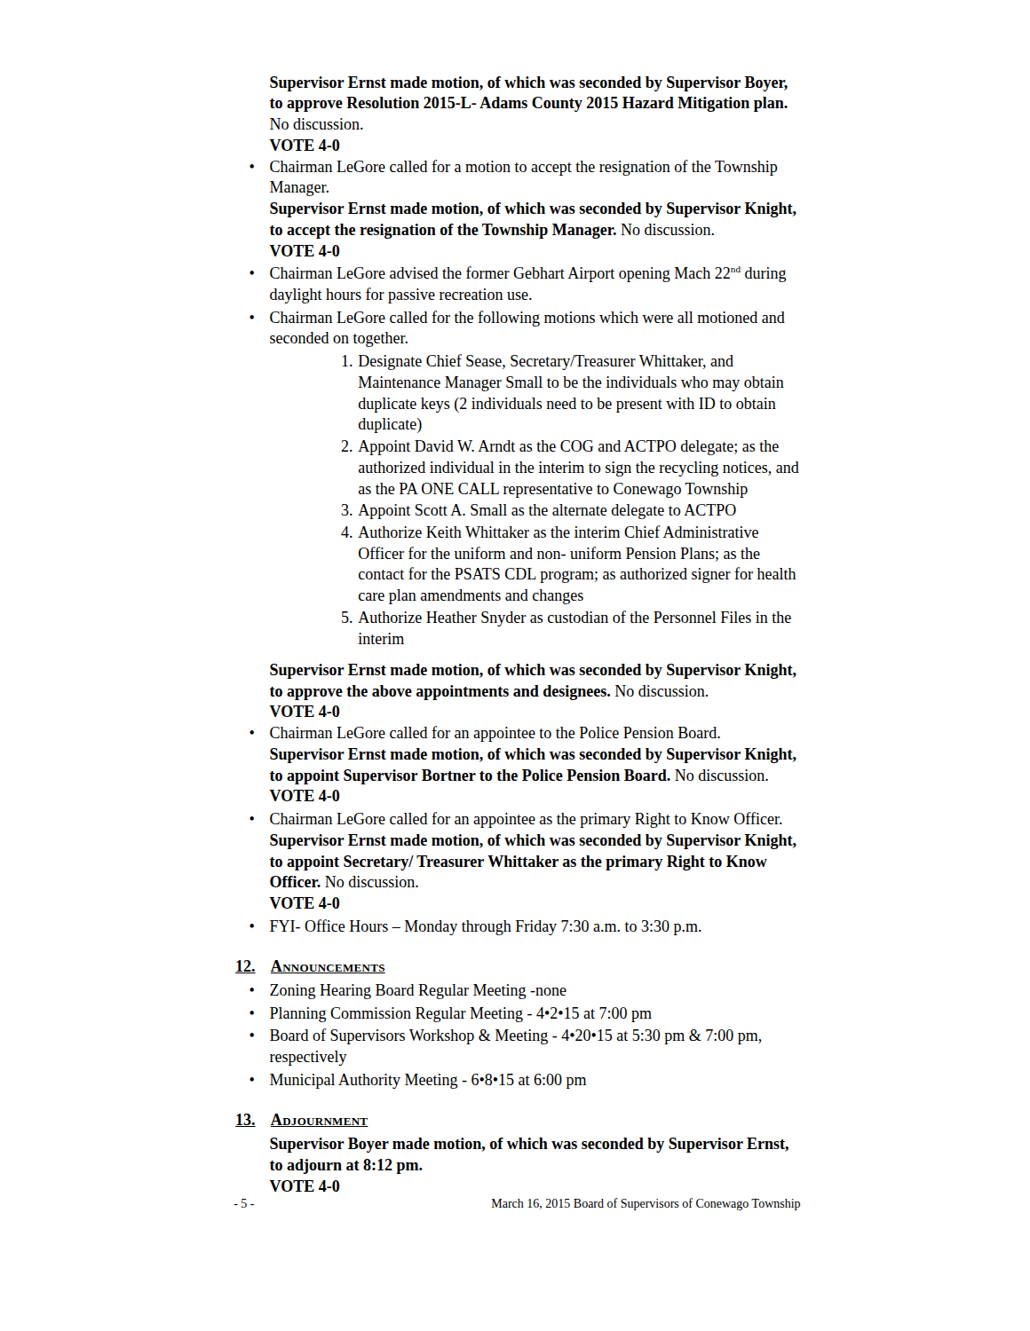Supervisor Ernst made motion, of which was seconded by Supervisor Boyer, to approve Resolution 2015-L- Adams County 2015 Hazard Mitigation plan.
No discussion.
VOTE 4-0
Chairman LeGore called for a motion to accept the resignation of the Township Manager.
Supervisor Ernst made motion, of which was seconded by Supervisor Knight, to accept the resignation of the Township Manager. No discussion.
VOTE 4-0
Chairman LeGore advised the former Gebhart Airport opening Mach 22nd during daylight hours for passive recreation use.
Chairman LeGore called for the following motions which were all motioned and seconded on together.
Designate Chief Sease, Secretary/Treasurer Whittaker, and Maintenance Manager Small to be the individuals who may obtain duplicate keys (2 individuals need to be present with ID to obtain duplicate)
Appoint David W. Arndt as the COG and ACTPO delegate; as the authorized individual in the interim to sign the recycling notices, and as the PA ONE CALL representative to Conewago Township
Appoint Scott A. Small as the alternate delegate to ACTPO
Authorize Keith Whittaker as the interim Chief Administrative Officer for the uniform and non- uniform Pension Plans; as the contact for the PSATS CDL program; as authorized signer for health care plan amendments and changes
Authorize Heather Snyder as custodian of the Personnel Files in the interim
Supervisor Ernst made motion, of which was seconded by Supervisor Knight, to approve the above appointments and designees. No discussion.
VOTE 4-0
Chairman LeGore called for an appointee to the Police Pension Board.
Supervisor Ernst made motion, of which was seconded by Supervisor Knight, to appoint Supervisor Bortner to the Police Pension Board. No discussion.
VOTE 4-0
Chairman LeGore called for an appointee as the primary Right to Know Officer.
Supervisor Ernst made motion, of which was seconded by Supervisor Knight, to appoint Secretary/ Treasurer Whittaker as the primary Right to Know Officer. No discussion.
VOTE 4-0
FYI- Office Hours – Monday through Friday 7:30 a.m. to 3:30 p.m.
12. Announcements
Zoning Hearing Board Regular Meeting -none
Planning Commission Regular Meeting - 4•2•15 at 7:00 pm
Board of Supervisors Workshop & Meeting - 4•20•15 at 5:30 pm & 7:00 pm, respectively
Municipal Authority Meeting - 6•8•15 at 6:00 pm
13. Adjournment
Supervisor Boyer made motion, of which was seconded by Supervisor Ernst, to adjourn at 8:12 pm.
VOTE 4-0
- 5 - March 16, 2015 Board of Supervisors of Conewago Township